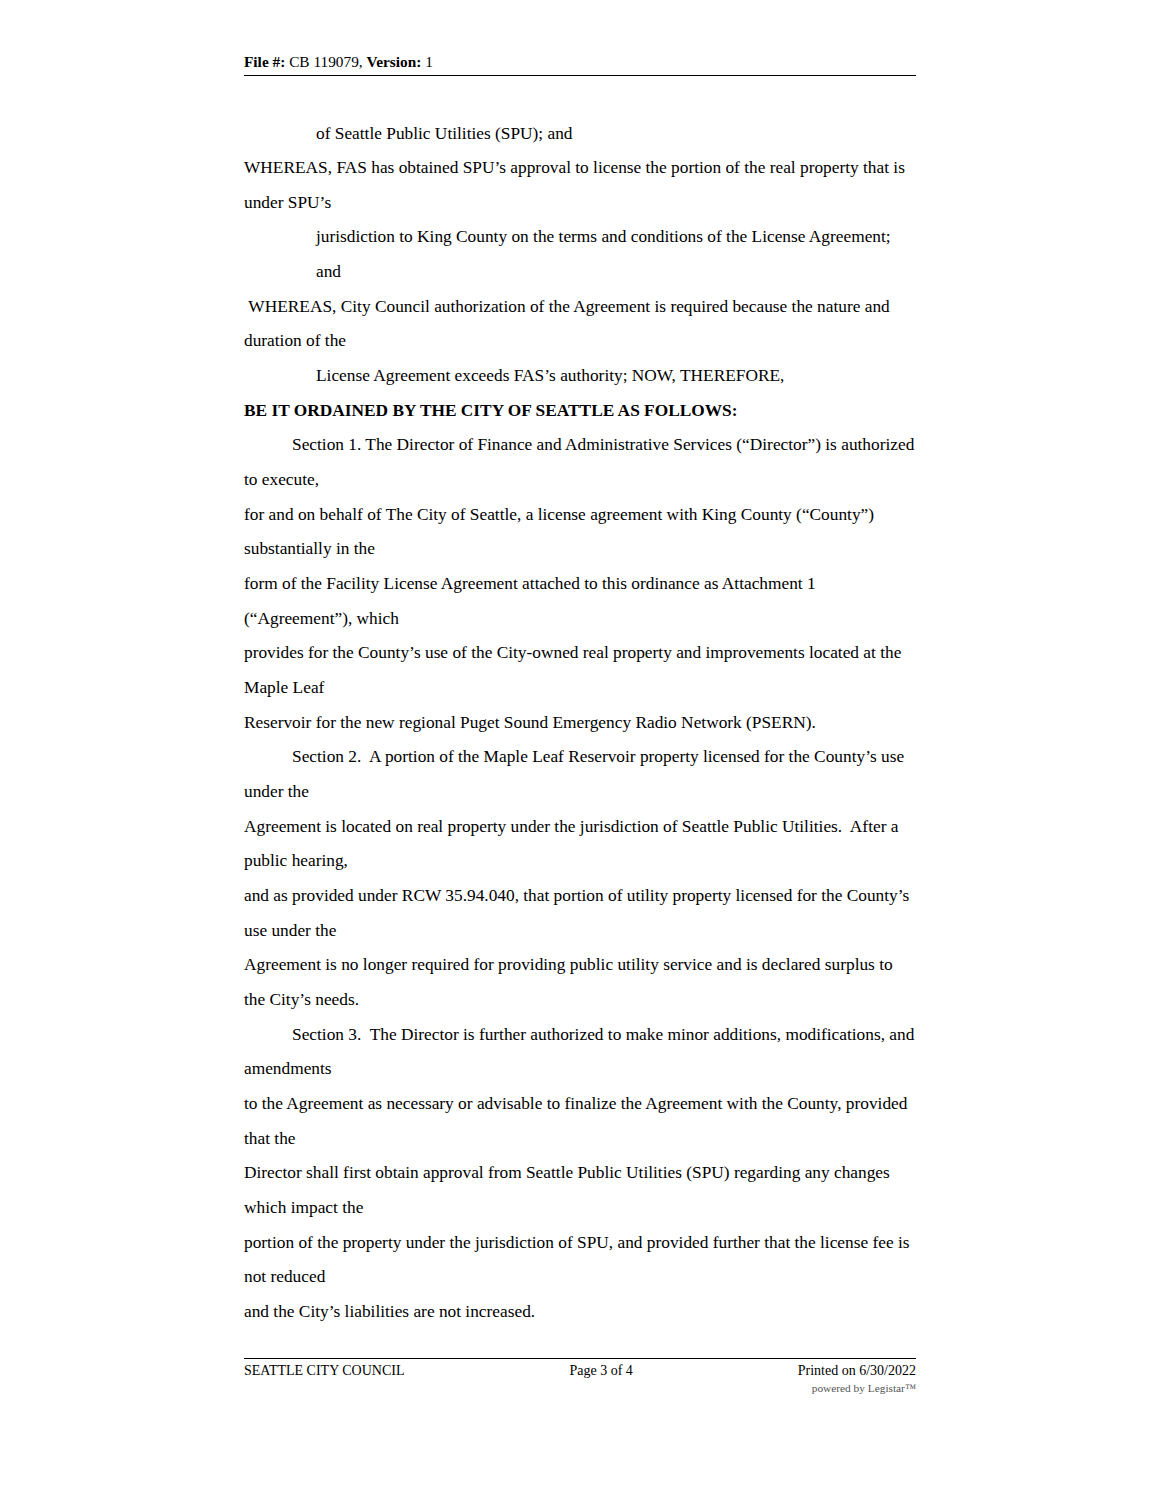File #: CB 119079, Version: 1
of Seattle Public Utilities (SPU); and
WHEREAS, FAS has obtained SPU’s approval to license the portion of the real property that is under SPU’s
jurisdiction to King County on the terms and conditions of the License Agreement; and
WHEREAS, City Council authorization of the Agreement is required because the nature and duration of the
License Agreement exceeds FAS’s authority; NOW, THEREFORE,
BE IT ORDAINED BY THE CITY OF SEATTLE AS FOLLOWS:
Section 1. The Director of Finance and Administrative Services (“Director”) is authorized to execute,
for and on behalf of The City of Seattle, a license agreement with King County (“County”) substantially in the
form of the Facility License Agreement attached to this ordinance as Attachment 1 (“Agreement”), which
provides for the County’s use of the City-owned real property and improvements located at the Maple Leaf
Reservoir for the new regional Puget Sound Emergency Radio Network (PSERN).
Section 2. A portion of the Maple Leaf Reservoir property licensed for the County’s use under the
Agreement is located on real property under the jurisdiction of Seattle Public Utilities. After a public hearing,
and as provided under RCW 35.94.040, that portion of utility property licensed for the County’s use under the
Agreement is no longer required for providing public utility service and is declared surplus to the City’s needs.
Section 3. The Director is further authorized to make minor additions, modifications, and amendments
to the Agreement as necessary or advisable to finalize the Agreement with the County, provided that the
Director shall first obtain approval from Seattle Public Utilities (SPU) regarding any changes which impact the
portion of the property under the jurisdiction of SPU, and provided further that the license fee is not reduced
and the City’s liabilities are not increased.
SEATTLE CITY COUNCIL
Page 3 of 4
Printed on 6/30/2022
powered by Legistar™